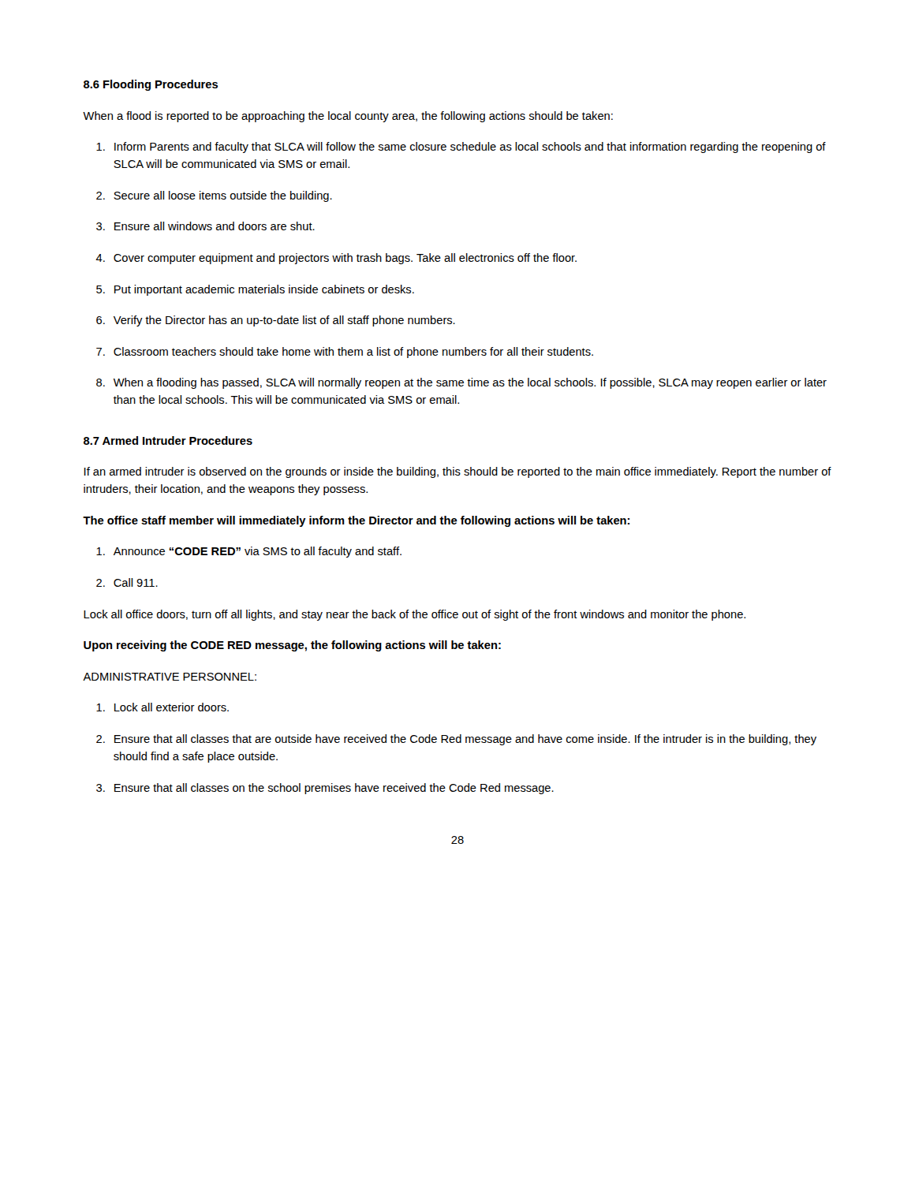8.6 Flooding Procedures
When a flood is reported to be approaching the local county area, the following actions should be taken:
Inform Parents and faculty that SLCA will follow the same closure schedule as local schools and that information regarding the reopening of SLCA will be communicated via SMS or email.
Secure all loose items outside the building.
Ensure all windows and doors are shut.
Cover computer equipment and projectors with trash bags. Take all electronics off the floor.
Put important academic materials inside cabinets or desks.
Verify the Director has an up-to-date list of all staff phone numbers.
Classroom teachers should take home with them a list of phone numbers for all their students.
When a flooding has passed, SLCA will normally reopen at the same time as the local schools. If possible, SLCA may reopen earlier or later than the local schools. This will be communicated via SMS or email.
8.7 Armed Intruder Procedures
If an armed intruder is observed on the grounds or inside the building, this should be reported to the main office immediately. Report the number of intruders, their location, and the weapons they possess.
The office staff member will immediately inform the Director and the following actions will be taken:
Announce “CODE RED” via SMS to all faculty and staff.
Call 911.
Lock all office doors, turn off all lights, and stay near the back of the office out of sight of the front windows and monitor the phone.
Upon receiving the CODE RED message, the following actions will be taken:
Administrative Personnel:
Lock all exterior doors.
Ensure that all classes that are outside have received the Code Red message and have come inside. If the intruder is in the building, they should find a safe place outside.
Ensure that all classes on the school premises have received the Code Red message.
28